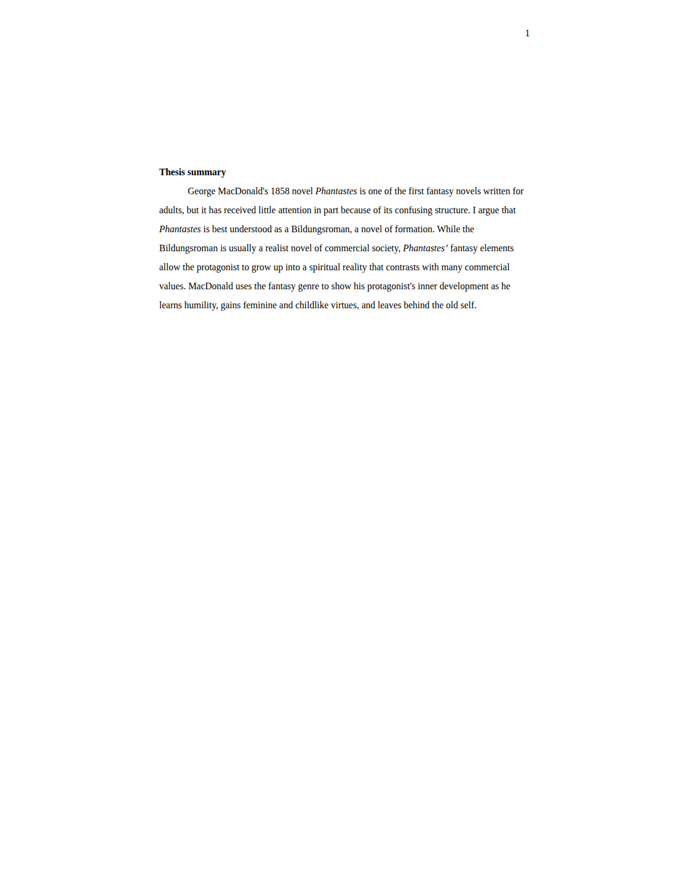1
Thesis summary
George MacDonald's 1858 novel Phantastes is one of the first fantasy novels written for adults, but it has received little attention in part because of its confusing structure. I argue that Phantastes is best understood as a Bildungsroman, a novel of formation. While the Bildungsroman is usually a realist novel of commercial society, Phantastes’ fantasy elements allow the protagonist to grow up into a spiritual reality that contrasts with many commercial values. MacDonald uses the fantasy genre to show his protagonist's inner development as he learns humility, gains feminine and childlike virtues, and leaves behind the old self.